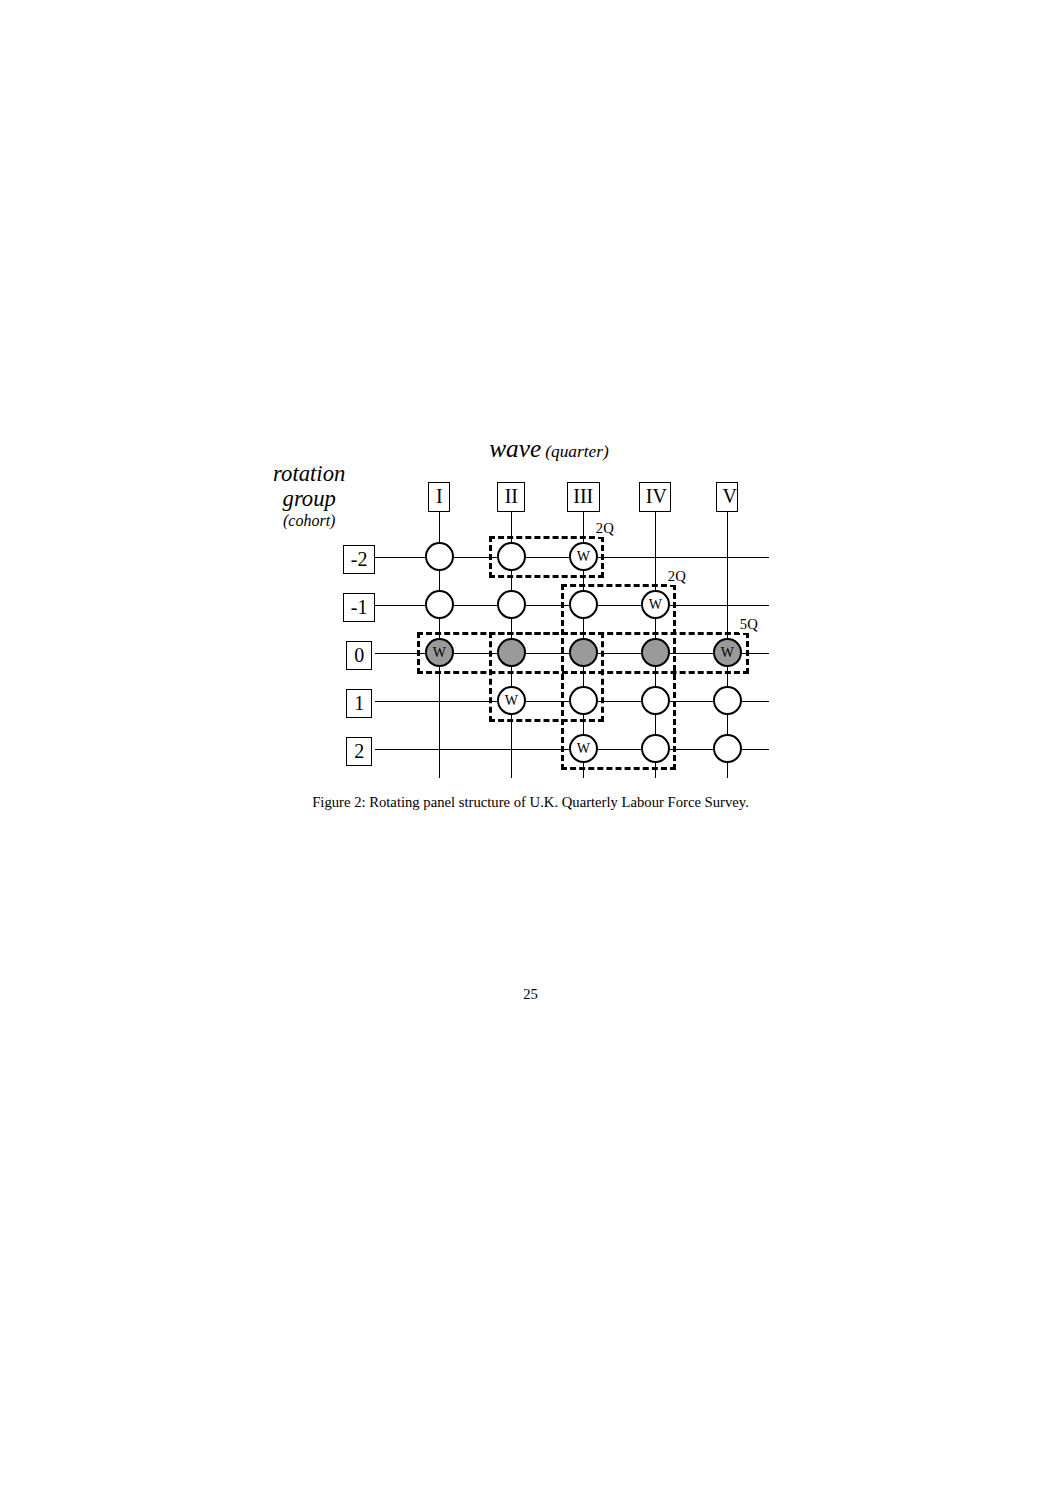wave (quarter)
rotation group (cohort)
2Q
2Q
5Q
I
II
III
IV
V
-2
-1
0
1
2
W
W
W
W
W
W
Figure 2: Rotating panel structure of U.K. Quarterly Labour Force Survey.
25